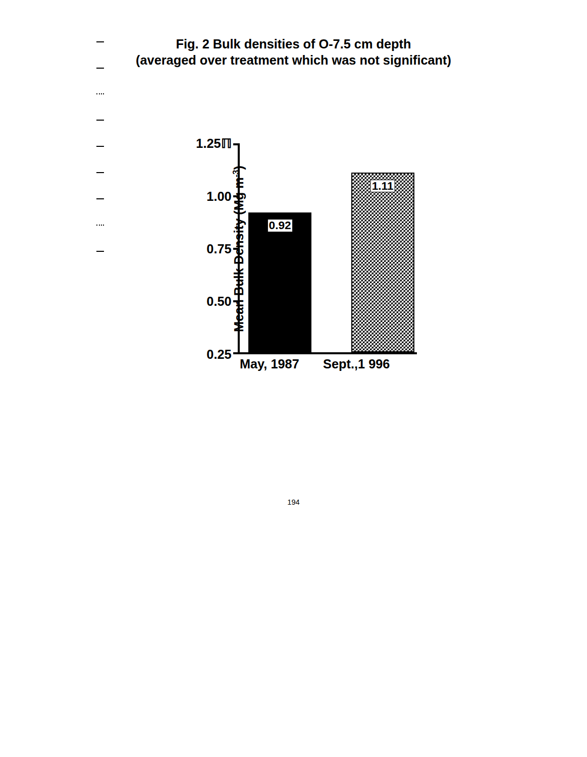Fig. 2 Bulk densities of O-7.5 cm depth
(averaged over treatment which was not significant)
Mean Bulk Density (Mg m-3)
1.25ℿ
1.00
0.75
0.50
0.25
0.92
1.11
May, 1987 Sept.,1 996
194